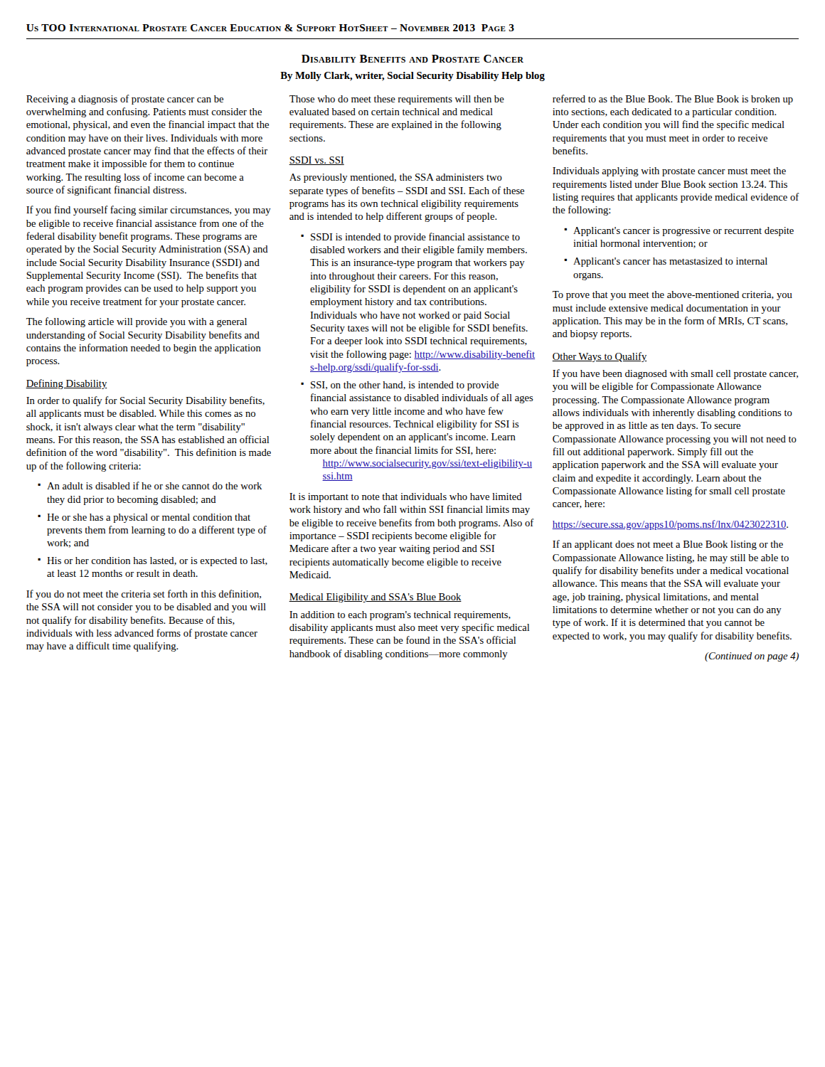Us TOO International Prostate Cancer Education & Support HotSheet – November 2013 Page 3
Disability Benefits and Prostate Cancer
By Molly Clark, writer, Social Security Disability Help blog
Receiving a diagnosis of prostate cancer can be overwhelming and confusing. Patients must consider the emotional, physical, and even the financial impact that the condition may have on their lives. Individuals with more advanced prostate cancer may find that the effects of their treatment make it impossible for them to continue working. The resulting loss of income can become a source of significant financial distress.
If you find yourself facing similar circumstances, you may be eligible to receive financial assistance from one of the federal disability benefit programs. These programs are operated by the Social Security Administration (SSA) and include Social Security Disability Insurance (SSDI) and Supplemental Security Income (SSI). The benefits that each program provides can be used to help support you while you receive treatment for your prostate cancer.
The following article will provide you with a general understanding of Social Security Disability benefits and contains the information needed to begin the application process.
Defining Disability
In order to qualify for Social Security Disability benefits, all applicants must be disabled. While this comes as no shock, it isn't always clear what the term "disability" means. For this reason, the SSA has established an official definition of the word "disability". This definition is made up of the following criteria:
An adult is disabled if he or she cannot do the work they did prior to becoming disabled; and
He or she has a physical or mental condition that prevents them from learning to do a different type of work; and
His or her condition has lasted, or is expected to last, at least 12 months or result in death.
If you do not meet the criteria set forth in this definition, the SSA will not consider you to be disabled and you will not qualify for disability benefits. Because of this, individuals with less advanced forms of prostate cancer may have a difficult time qualifying.
Those who do meet these requirements will then be evaluated based on certain technical and medical requirements. These are explained in the following sections.
SSDI vs. SSI
As previously mentioned, the SSA administers two separate types of benefits – SSDI and SSI. Each of these programs has its own technical eligibility requirements and is intended to help different groups of people.
SSDI is intended to provide financial assistance to disabled workers and their eligible family members. This is an insurance-type program that workers pay into throughout their careers. For this reason, eligibility for SSDI is dependent on an applicant's employment history and tax contributions. Individuals who have not worked or paid Social Security taxes will not be eligible for SSDI benefits. For a deeper look into SSDI technical requirements, visit the following page: http://www.disability-benefits-help.org/ssdi/qualify-for-ssdi.
SSI, on the other hand, is intended to provide financial assistance to disabled individuals of all ages who earn very little income and who have few financial resources. Technical eligibility for SSI is solely dependent on an applicant's income. Learn more about the financial limits for SSI, here:
http://www.socialsecurity.gov/ssi/text-eligibility-ussi.htm
It is important to note that individuals who have limited work history and who fall within SSI financial limits may be eligible to receive benefits from both programs. Also of importance – SSDI recipients become eligible for Medicare after a two year waiting period and SSI recipients automatically become eligible to receive Medicaid.
Medical Eligibility and SSA's Blue Book
In addition to each program's technical requirements, disability applicants must also meet very specific medical requirements. These can be found in the SSA's official handbook of disabling conditions—more commonly referred to as the Blue Book. The Blue Book is broken up into sections, each dedicated to a particular condition. Under each condition you will find the specific medical requirements that you must meet in order to receive benefits.
Individuals applying with prostate cancer must meet the requirements listed under Blue Book section 13.24. This listing requires that applicants provide medical evidence of the following:
Applicant's cancer is progressive or recurrent despite initial hormonal intervention; or
Applicant's cancer has metastasized to internal organs.
To prove that you meet the above-mentioned criteria, you must include extensive medical documentation in your application. This may be in the form of MRIs, CT scans, and biopsy reports.
Other Ways to Qualify
If you have been diagnosed with small cell prostate cancer, you will be eligible for Compassionate Allowance processing. The Compassionate Allowance program allows individuals with inherently disabling conditions to be approved in as little as ten days. To secure Compassionate Allowance processing you will not need to fill out additional paperwork. Simply fill out the application paperwork and the SSA will evaluate your claim and expedite it accordingly. Learn about the Compassionate Allowance listing for small cell prostate cancer, here:
https://secure.ssa.gov/apps10/poms.nsf/lnx/0423022310.
If an applicant does not meet a Blue Book listing or the Compassionate Allowance listing, he may still be able to qualify for disability benefits under a medical vocational allowance. This means that the SSA will evaluate your age, job training, physical limitations, and mental limitations to determine whether or not you can do any type of work. If it is determined that you cannot be expected to work, you may qualify for disability benefits.
(Continued on page 4)